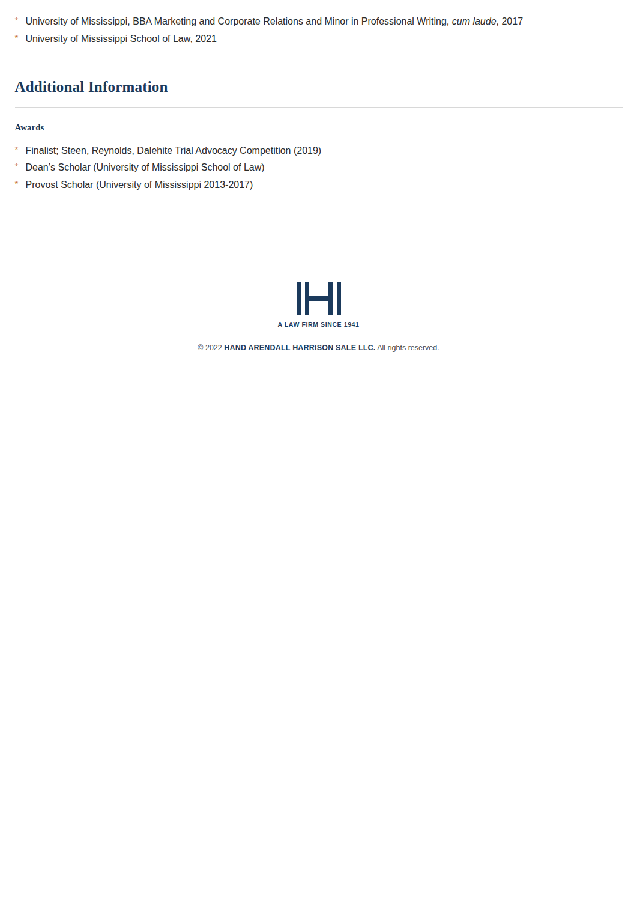University of Mississippi, BBA Marketing and Corporate Relations and Minor in Professional Writing, cum laude, 2017
University of Mississippi School of Law, 2021
Additional Information
Awards
Finalist; Steen, Reynolds, Dalehite Trial Advocacy Competition (2019)
Dean’s Scholar (University of Mississippi School of Law)
Provost Scholar (University of Mississippi 2013-2017)
A LAW FIRM SINCE 1941
© 2022 HAND ARENDALL HARRISON SALE LLC. All rights reserved.